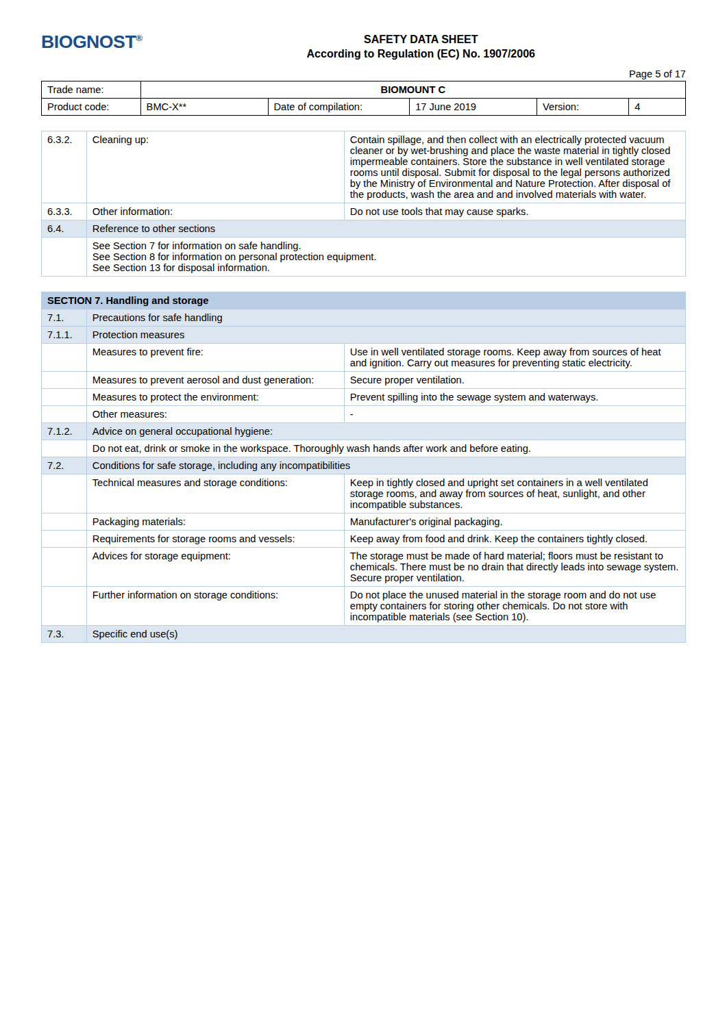BIOGNOST®
SAFETY DATA SHEET
According to Regulation (EC) No. 1907/2006
Page 5 of 17
| Trade name: | BIOMOUNT C |
| Product code: | BMC-X** | Date of compilation: | 17 June 2019 | Version: | 4 |
| 6.3.2. | Cleaning up: | Contain spillage, and then collect with an electrically protected vacuum cleaner or by wet-brushing and place the waste material in tightly closed impermeable containers. Store the substance in well ventilated storage rooms until disposal. Submit for disposal to the legal persons authorized by the Ministry of Environmental and Nature Protection. After disposal of the products, wash the area and and involved materials with water. |
| 6.3.3. | Other information: | Do not use tools that may cause sparks. |
| 6.4. | Reference to other sections |
| | See Section 7 for information on safe handling. See Section 8 for information on personal protection equipment. See Section 13 for disposal information. |
| SECTION 7. Handling and storage |
| 7.1. | Precautions for safe handling |
| 7.1.1. | Protection measures |
| | Measures to prevent fire: | Use in well ventilated storage rooms. Keep away from sources of heat and ignition. Carry out measures for preventing static electricity. |
| | Measures to prevent aerosol and dust generation: | Secure proper ventilation. |
| | Measures to protect the environment: | Prevent spilling into the sewage system and waterways. |
| | Other measures: | - |
| 7.1.2. | Advice on general occupational hygiene: |
| | Do not eat, drink or smoke in the workspace. Thoroughly wash hands after work and before eating. |
| 7.2. | Conditions for safe storage, including any incompatibilities |
| | Technical measures and storage conditions: | Keep in tightly closed and upright set containers in a well ventilated storage rooms, and away from sources of heat, sunlight, and other incompatible substances. |
| | Packaging materials: | Manufacturer's original packaging. |
| | Requirements for storage rooms and vessels: | Keep away from food and drink. Keep the containers tightly closed. |
| | Advices for storage equipment: | The storage must be made of hard material; floors must be resistant to chemicals. There must be no drain that directly leads into sewage system. Secure proper ventilation. |
| | Further information on storage conditions: | Do not place the unused material in the storage room and do not use empty containers for storing other chemicals. Do not store with incompatible materials (see Section 10). |
| 7.3. | Specific end use(s) |